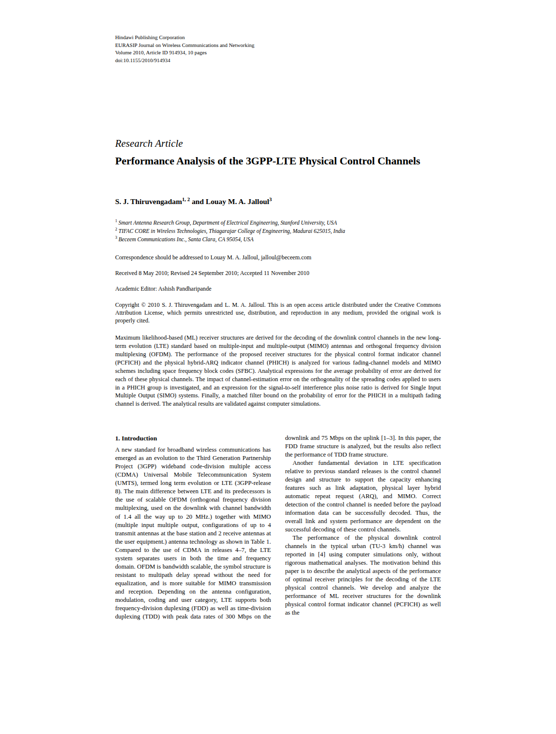Hindawi Publishing Corporation
EURASIP Journal on Wireless Communications and Networking
Volume 2010, Article ID 914934, 10 pages
doi:10.1155/2010/914934
Research Article
Performance Analysis of the 3GPP-LTE Physical Control Channels
S. J. Thiruvengadam1, 2 and Louay M. A. Jalloul3
1 Smart Antenna Research Group, Department of Electrical Engineering, Stanford University, USA
2 TIFAC CORE in Wireless Technologies, Thiagarajar College of Engineering, Madurai 625015, India
3 Beceem Communications Inc., Santa Clara, CA 95054, USA
Correspondence should be addressed to Louay M. A. Jalloul, jalloul@beceem.com
Received 8 May 2010; Revised 24 September 2010; Accepted 11 November 2010
Academic Editor: Ashish Pandharipande
Copyright © 2010 S. J. Thiruvengadam and L. M. A. Jalloul. This is an open access article distributed under the Creative Commons Attribution License, which permits unrestricted use, distribution, and reproduction in any medium, provided the original work is properly cited.
Maximum likelihood-based (ML) receiver structures are derived for the decoding of the downlink control channels in the new long-term evolution (LTE) standard based on multiple-input and multiple-output (MIMO) antennas and orthogonal frequency division multiplexing (OFDM). The performance of the proposed receiver structures for the physical control format indicator channel (PCFICH) and the physical hybrid-ARQ indicator channel (PHICH) is analyzed for various fading-channel models and MIMO schemes including space frequency block codes (SFBC). Analytical expressions for the average probability of error are derived for each of these physical channels. The impact of channel-estimation error on the orthogonality of the spreading codes applied to users in a PHICH group is investigated, and an expression for the signal-to-self interference plus noise ratio is derived for Single Input Multiple Output (SIMO) systems. Finally, a matched filter bound on the probability of error for the PHICH in a multipath fading channel is derived. The analytical results are validated against computer simulations.
1. Introduction
A new standard for broadband wireless communications has emerged as an evolution to the Third Generation Partnership Project (3GPP) wideband code-division multiple access (CDMA) Universal Mobile Telecommunication System (UMTS), termed long term evolution or LTE (3GPP-release 8). The main difference between LTE and its predecessors is the use of scalable OFDM (orthogonal frequency division multiplexing, used on the downlink with channel bandwidth of 1.4 all the way up to 20 MHz.) together with MIMO (multiple input multiple output, configurations of up to 4 transmit antennas at the base station and 2 receive antennas at the user equipment.) antenna technology as shown in Table 1. Compared to the use of CDMA in releases 4–7, the LTE system separates users in both the time and frequency domain. OFDM is bandwidth scalable, the symbol structure is resistant to multipath delay spread without the need for equalization, and is more suitable for MIMO transmission and reception. Depending on the antenna configuration, modulation, coding and user category, LTE supports both frequency-division duplexing (FDD) as well as time-division duplexing (TDD) with peak data rates of 300 Mbps on the downlink and 75 Mbps on the uplink [1–3]. In this paper, the FDD frame structure is analyzed, but the results also reflect the performance of TDD frame structure.
Another fundamental deviation in LTE specification relative to previous standard releases is the control channel design and structure to support the capacity enhancing features such as link adaptation, physical layer hybrid automatic repeat request (ARQ), and MIMO. Correct detection of the control channel is needed before the payload information data can be successfully decoded. Thus, the overall link and system performance are dependent on the successful decoding of these control channels.
The performance of the physical downlink control channels in the typical urban (TU-3 km/h) channel was reported in [4] using computer simulations only, without rigorous mathematical analyses. The motivation behind this paper is to describe the analytical aspects of the performance of optimal receiver principles for the decoding of the LTE physical control channels. We develop and analyze the performance of ML receiver structures for the downlink physical control format indicator channel (PCFICH) as well as the